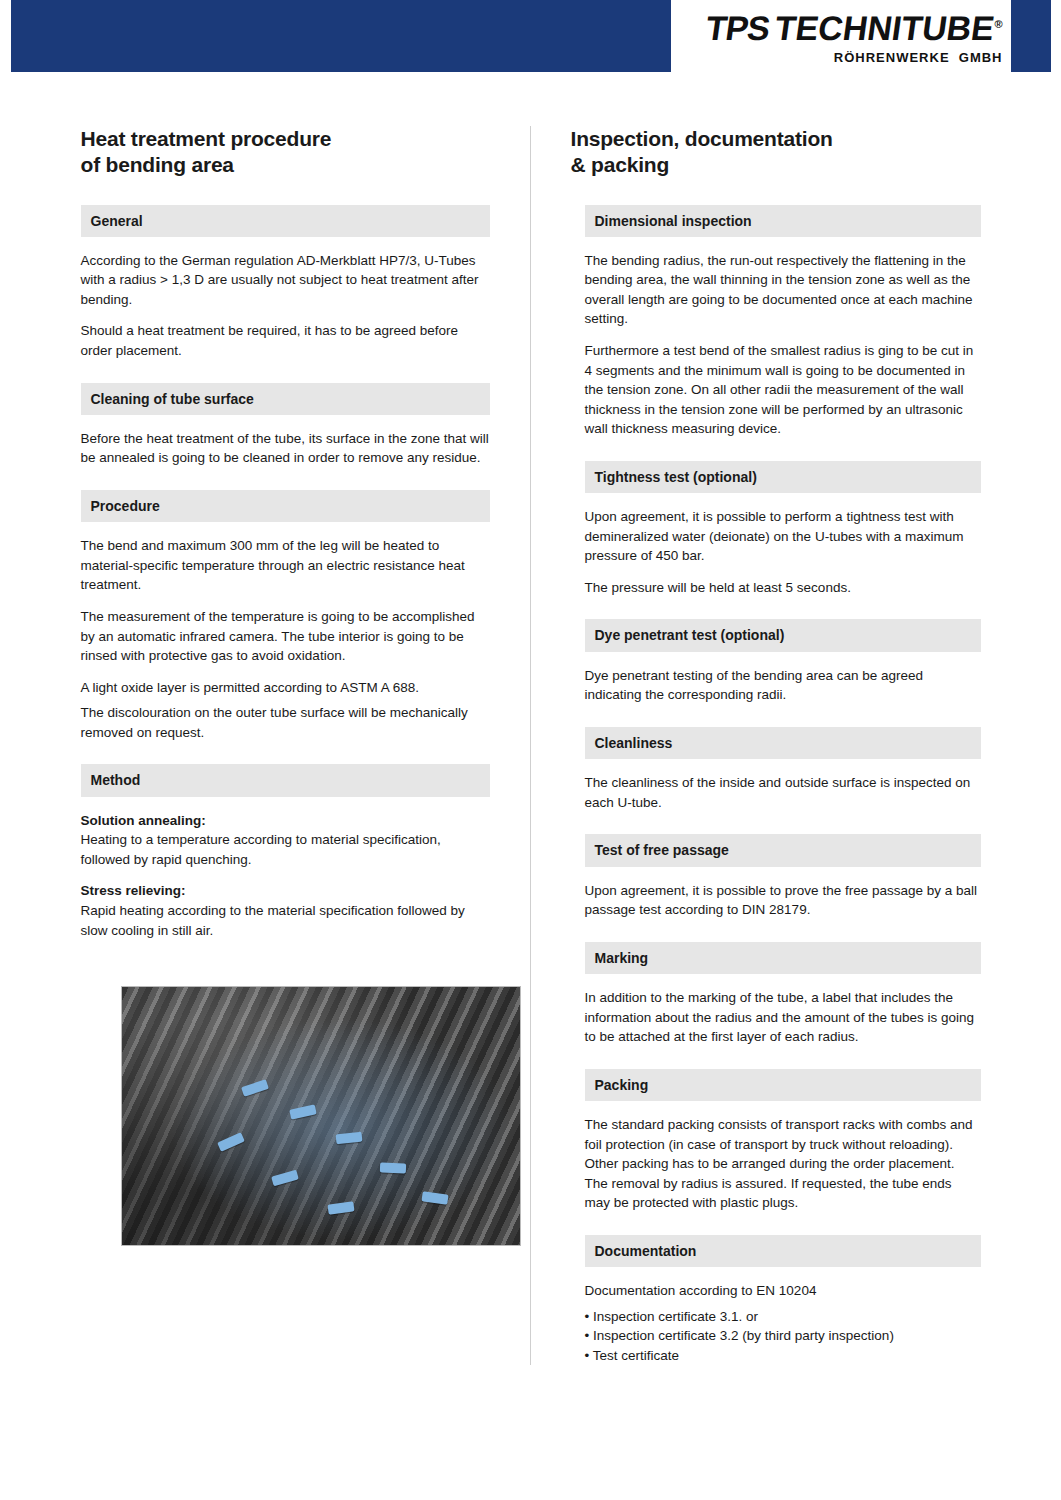TPS TECHNITUBE®
RÖHRENWERKE GMBH
Heat treatment procedure
of bending area
General
According to the German regulation AD-Merkblatt HP7/3, U-Tubes with a radius > 1,3 D are usually not subject to heat treatment after bending.
Should a heat treatment be required, it has to be agreed before order placement.
Cleaning of tube surface
Before the heat treatment of the tube, its surface in the zone that will be annealed is going to be cleaned in order to remove any residue.
Procedure
The bend and maximum 300 mm of the leg will be heated to material-specific temperature through an electric resistance heat treatment.
The measurement of the temperature is going to be accomplished by an automatic infrared camera. The tube interior is going to be rinsed with protective gas to avoid oxidation.
A light oxide layer is permitted according to ASTM A 688.
The discolouration on the outer tube surface will be mechanically removed on request.
Method
Solution annealing:
Heating to a temperature according to material specification, followed by rapid quenching.
Stress relieving:
Rapid heating according to the material specification followed by slow cooling in still air.
Inspection, documentation
& packing
Dimensional inspection
The bending radius, the run-out respectively the flattening in the bending area, the wall thinning in the tension zone as well as the overall length are going to be documented once at each machine setting.
Furthermore a test bend of the smallest radius is ging to be cut in 4 segments and the minimum wall is going to be documented in the tension zone. On all other radii the measurement of the wall thickness in the tension zone will be performed by an ultrasonic wall thickness measuring device.
Tightness test (optional)
Upon agreement, it is possible to perform a tightness test with demineralized water (deionate) on the U-tubes with a maximum pressure of 450 bar.
The pressure will be held at least 5 seconds.
Dye penetrant test (optional)
Dye penetrant testing of the bending area can be agreed indicating the corresponding radii.
Cleanliness
The cleanliness of the inside and outside surface is inspected on each U-tube.
Test of free passage
Upon agreement, it is possible to prove the free passage by a ball passage test according to DIN 28179.
Marking
In addition to the marking of the tube, a label that includes the information about the radius and the amount of the tubes is going to be attached at the first layer of each radius.
Packing
The standard packing consists of transport racks with combs and foil protection (in case of transport by truck without reloading). Other packing has to be arranged during the order placement. The removal by radius is assured. If requested, the tube ends may be protected with plastic plugs.
Documentation
Documentation according to EN 10204
• Inspection certificate 3.1. or
• Inspection certificate 3.2 (by third party inspection)
• Test certificate